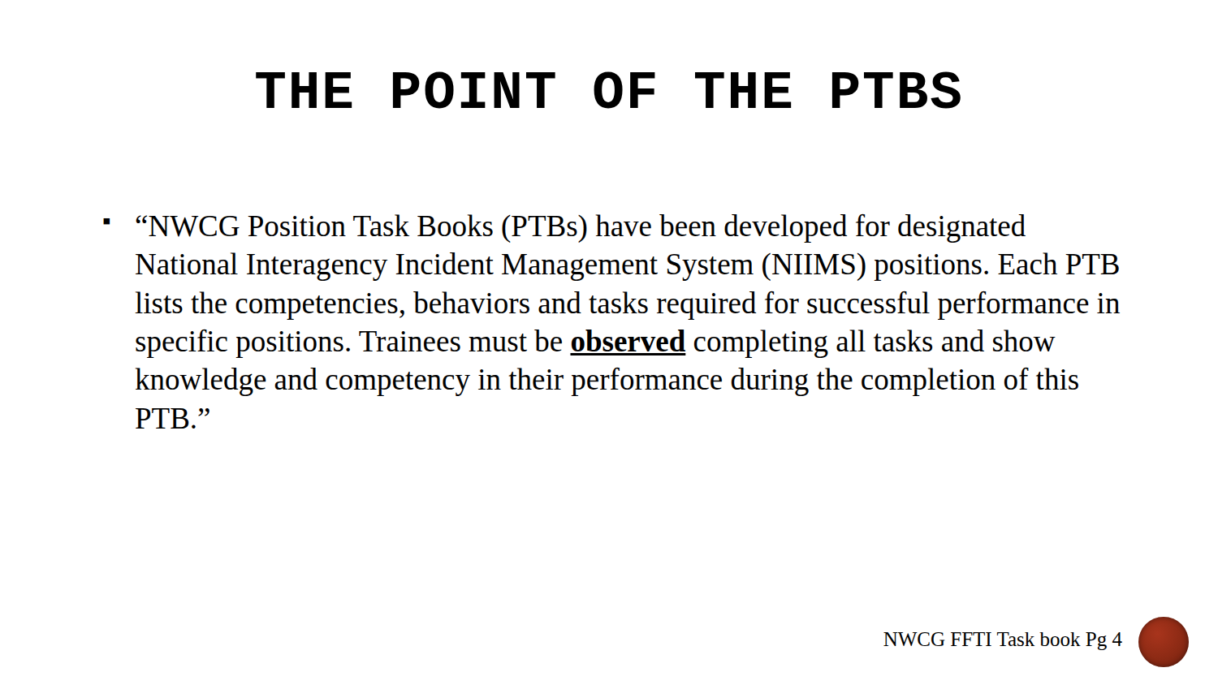The Point of the PTBs
“NWCG Position Task Books (PTBs) have been developed for designated National Interagency Incident Management System (NIIMS) positions. Each PTB lists the competencies, behaviors and tasks required for successful performance in specific positions. Trainees must be observed completing all tasks and show knowledge and competency in their performance during the completion of this PTB.”
NWCG FFTI Task book Pg 4